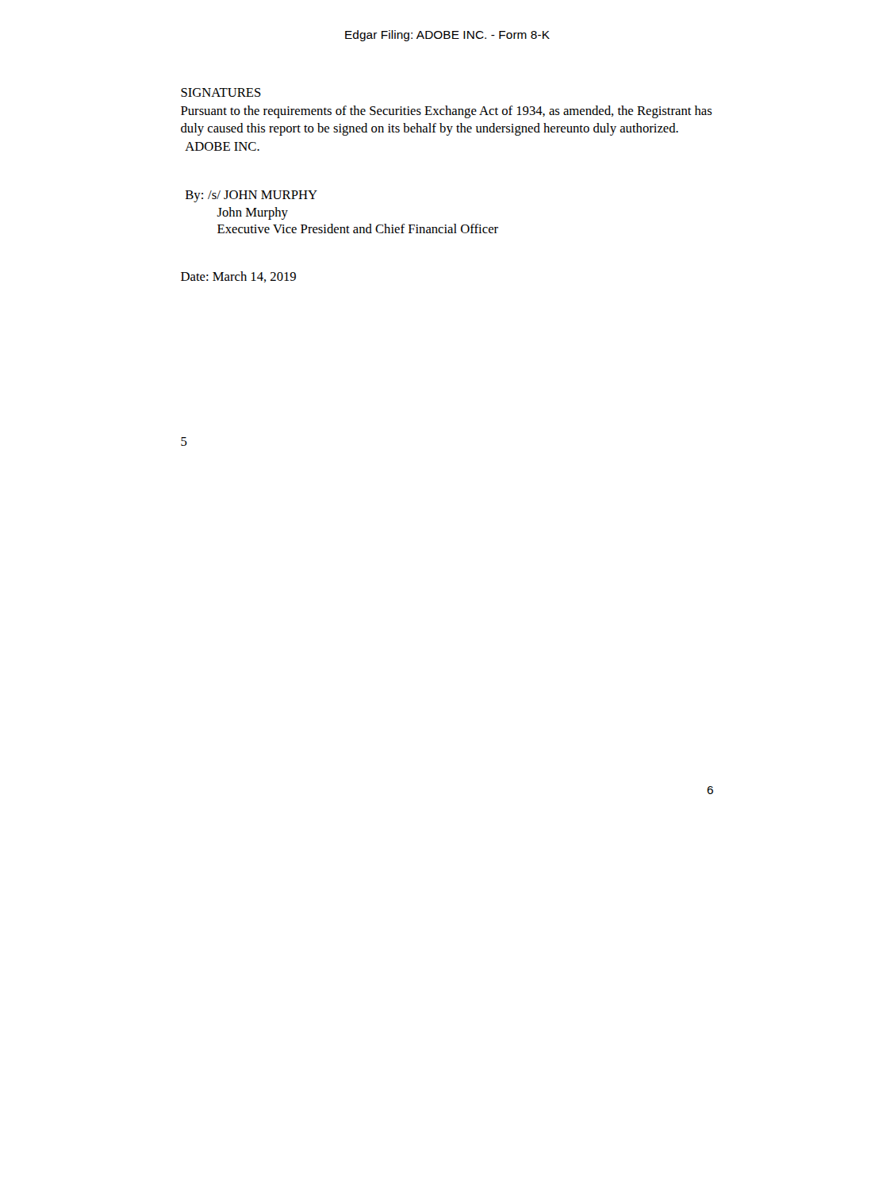Edgar Filing: ADOBE INC. - Form 8-K
SIGNATURES
Pursuant to the requirements of the Securities Exchange Act of 1934, as amended, the Registrant has duly caused this report to be signed on its behalf by the undersigned hereunto duly authorized.
ADOBE INC.
By:/s/ JOHN MURPHY
John Murphy
Executive Vice President and Chief Financial Officer
Date: March 14, 2019
5
6